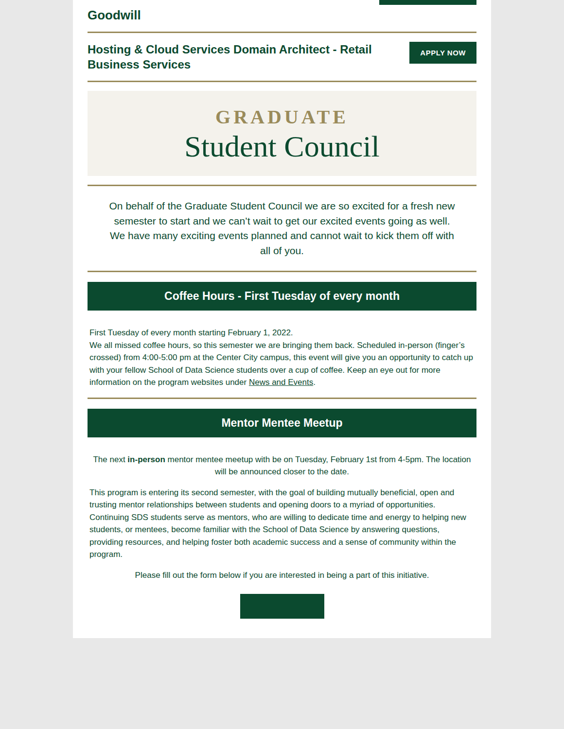Goodwill
Hosting & Cloud Services Domain Architect - Retail Business Services
APPLY NOW
GRADUATE
Student Council
On behalf of the Graduate Student Council we are so excited for a fresh new semester to start and we can’t wait to get our excited events going as well. We have many exciting events planned and cannot wait to kick them off with all of you.
Coffee Hours - First Tuesday of every month
First Tuesday of every month starting February 1, 2022.
We all missed coffee hours, so this semester we are bringing them back. Scheduled in-person (finger’s crossed) from 4:00-5:00 pm at the Center City campus, this event will give you an opportunity to catch up with your fellow School of Data Science students over a cup of coffee. Keep an eye out for more information on the program websites under News and Events.
Mentor Mentee Meetup
The next in-person mentor mentee meetup with be on Tuesday, February 1st from 4-5pm. The location will be announced closer to the date.
This program is entering its second semester, with the goal of building mutually beneficial, open and trusting mentor relationships between students and opening doors to a myriad of opportunities. Continuing SDS students serve as mentors, who are willing to dedicate time and energy to helping new students, or mentees, become familiar with the School of Data Science by answering questions, providing resources, and helping foster both academic success and a sense of community within the program.
Please fill out the form below if you are interested in being a part of this initiative.
INTEREST FORM